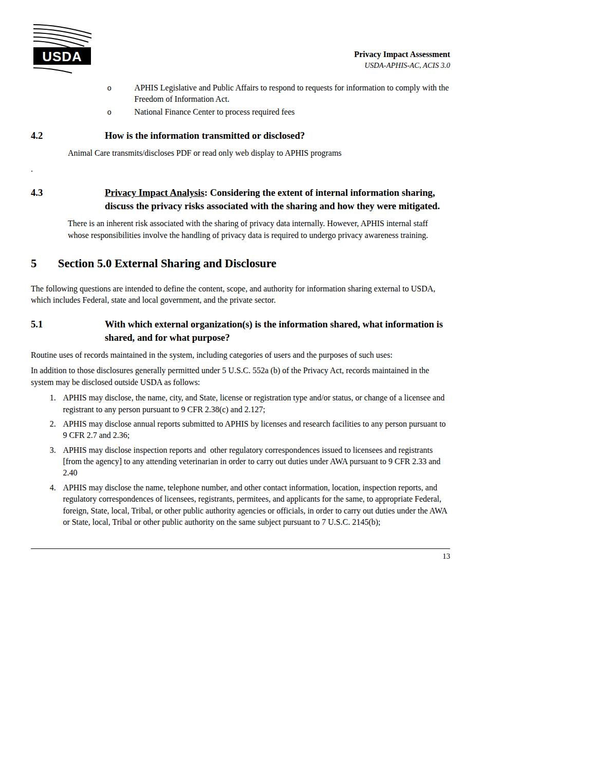USDA
Privacy Impact Assessment
USDA-APHIS-AC, ACIS 3.0
oAPHIS Legislative and Public Affairs to respond to requests for information to comply with the Freedom of Information Act.
oNational Finance Center to process required fees
4.2 How is the information transmitted or disclosed?
Animal Care transmits/discloses PDF or read only web display to APHIS programs
.
4.3 Privacy Impact Analysis: Considering the extent of internal information sharing, discuss the privacy risks associated with the sharing and how they were mitigated.
There is an inherent risk associated with the sharing of privacy data internally. However, APHIS internal staff whose responsibilities involve the handling of privacy data is required to undergo privacy awareness training.
5 Section 5.0 External Sharing and Disclosure
The following questions are intended to define the content, scope, and authority for information sharing external to USDA, which includes Federal, state and local government, and the private sector.
5.1 With which external organization(s) is the information shared, what information is shared, and for what purpose?
Routine uses of records maintained in the system, including categories of users and the purposes of such uses:
In addition to those disclosures generally permitted under 5 U.S.C. 552a (b) of the Privacy Act, records maintained in the system may be disclosed outside USDA as follows:
APHIS may disclose, the name, city, and State, license or registration type and/or status, or change of a licensee and registrant to any person pursuant to 9 CFR 2.38(c) and 2.127;
APHIS may disclose annual reports submitted to APHIS by licenses and research facilities to any person pursuant to 9 CFR 2.7 and 2.36;
APHIS may disclose inspection reports and other regulatory correspondences issued to licensees and registrants [from the agency] to any attending veterinarian in order to carry out duties under AWA pursuant to 9 CFR 2.33 and 2.40
APHIS may disclose the name, telephone number, and other contact information, location, inspection reports, and regulatory correspondences of licensees, registrants, permitees, and applicants for the same, to appropriate Federal, foreign, State, local, Tribal, or other public authority agencies or officials, in order to carry out duties under the AWA or State, local, Tribal or other public authority on the same subject pursuant to 7 U.S.C. 2145(b);
13